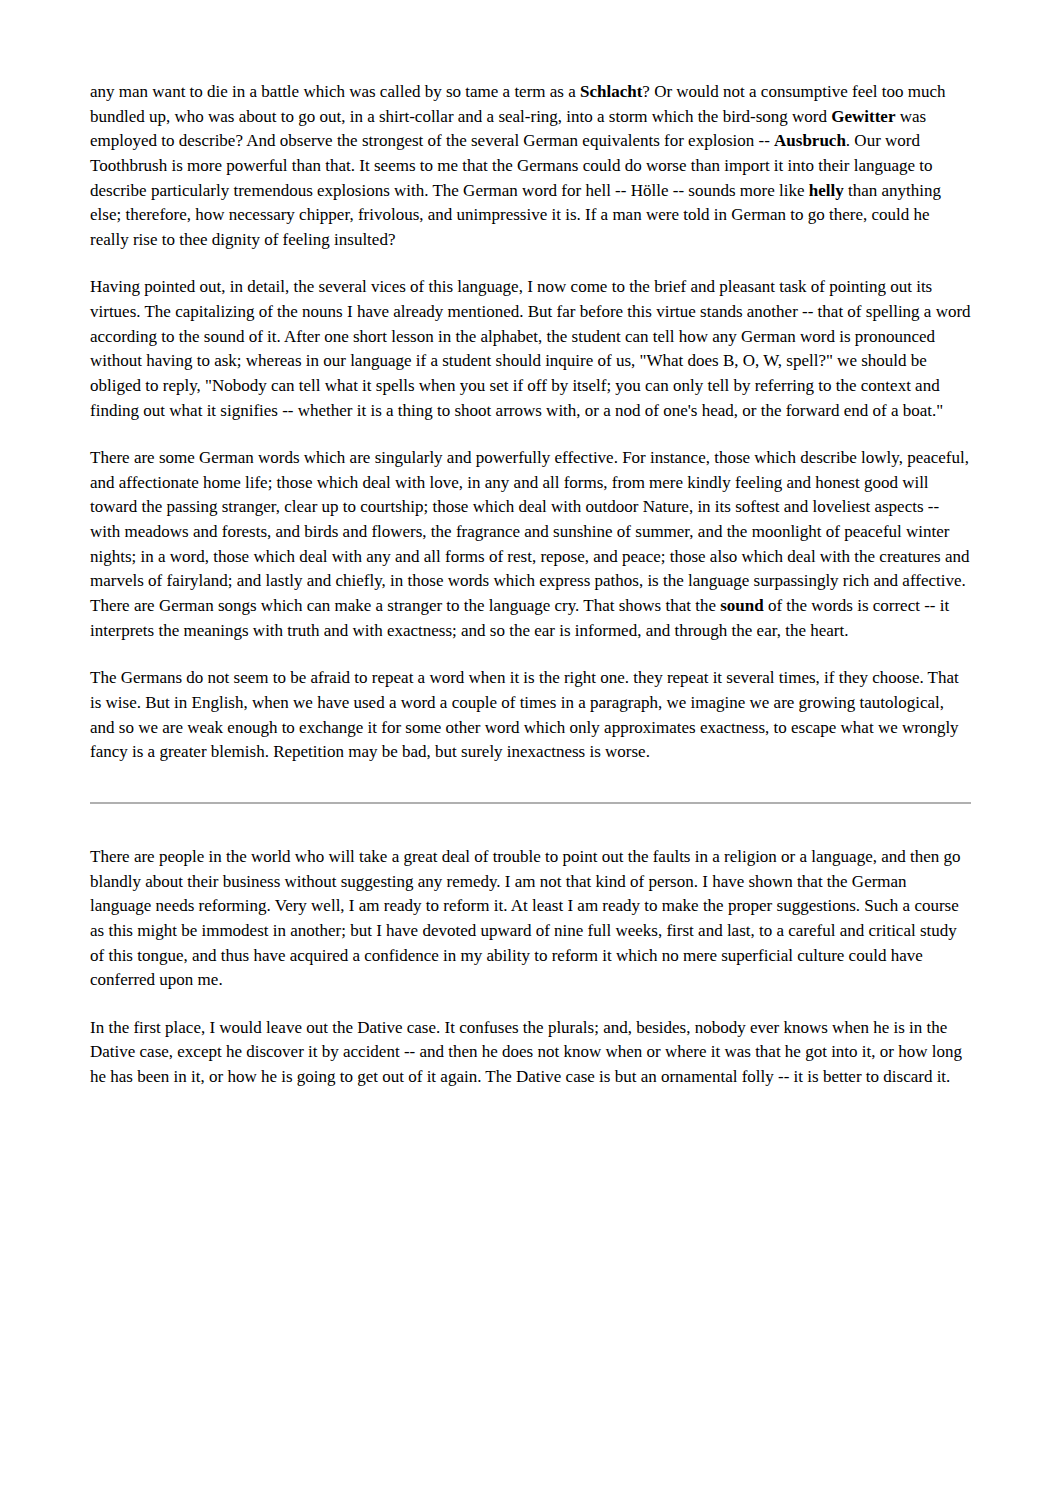any man want to die in a battle which was called by so tame a term as a Schlacht? Or would not a consumptive feel too much bundled up, who was about to go out, in a shirt-collar and a seal-ring, into a storm which the bird-song word Gewitter was employed to describe? And observe the strongest of the several German equivalents for explosion -- Ausbruch. Our word Toothbrush is more powerful than that. It seems to me that the Germans could do worse than import it into their language to describe particularly tremendous explosions with. The German word for hell -- Hölle -- sounds more like helly than anything else; therefore, how necessary chipper, frivolous, and unimpressive it is. If a man were told in German to go there, could he really rise to thee dignity of feeling insulted?
Having pointed out, in detail, the several vices of this language, I now come to the brief and pleasant task of pointing out its virtues. The capitalizing of the nouns I have already mentioned. But far before this virtue stands another -- that of spelling a word according to the sound of it. After one short lesson in the alphabet, the student can tell how any German word is pronounced without having to ask; whereas in our language if a student should inquire of us, "What does B, O, W, spell?" we should be obliged to reply, "Nobody can tell what it spells when you set if off by itself; you can only tell by referring to the context and finding out what it signifies -- whether it is a thing to shoot arrows with, or a nod of one's head, or the forward end of a boat."
There are some German words which are singularly and powerfully effective. For instance, those which describe lowly, peaceful, and affectionate home life; those which deal with love, in any and all forms, from mere kindly feeling and honest good will toward the passing stranger, clear up to courtship; those which deal with outdoor Nature, in its softest and loveliest aspects -- with meadows and forests, and birds and flowers, the fragrance and sunshine of summer, and the moonlight of peaceful winter nights; in a word, those which deal with any and all forms of rest, repose, and peace; those also which deal with the creatures and marvels of fairyland; and lastly and chiefly, in those words which express pathos, is the language surpassingly rich and affective. There are German songs which can make a stranger to the language cry. That shows that the sound of the words is correct -- it interprets the meanings with truth and with exactness; and so the ear is informed, and through the ear, the heart.
The Germans do not seem to be afraid to repeat a word when it is the right one. they repeat it several times, if they choose. That is wise. But in English, when we have used a word a couple of times in a paragraph, we imagine we are growing tautological, and so we are weak enough to exchange it for some other word which only approximates exactness, to escape what we wrongly fancy is a greater blemish. Repetition may be bad, but surely inexactness is worse.
There are people in the world who will take a great deal of trouble to point out the faults in a religion or a language, and then go blandly about their business without suggesting any remedy. I am not that kind of person. I have shown that the German language needs reforming. Very well, I am ready to reform it. At least I am ready to make the proper suggestions. Such a course as this might be immodest in another; but I have devoted upward of nine full weeks, first and last, to a careful and critical study of this tongue, and thus have acquired a confidence in my ability to reform it which no mere superficial culture could have conferred upon me.
In the first place, I would leave out the Dative case. It confuses the plurals; and, besides, nobody ever knows when he is in the Dative case, except he discover it by accident -- and then he does not know when or where it was that he got into it, or how long he has been in it, or how he is going to get out of it again. The Dative case is but an ornamental folly -- it is better to discard it.